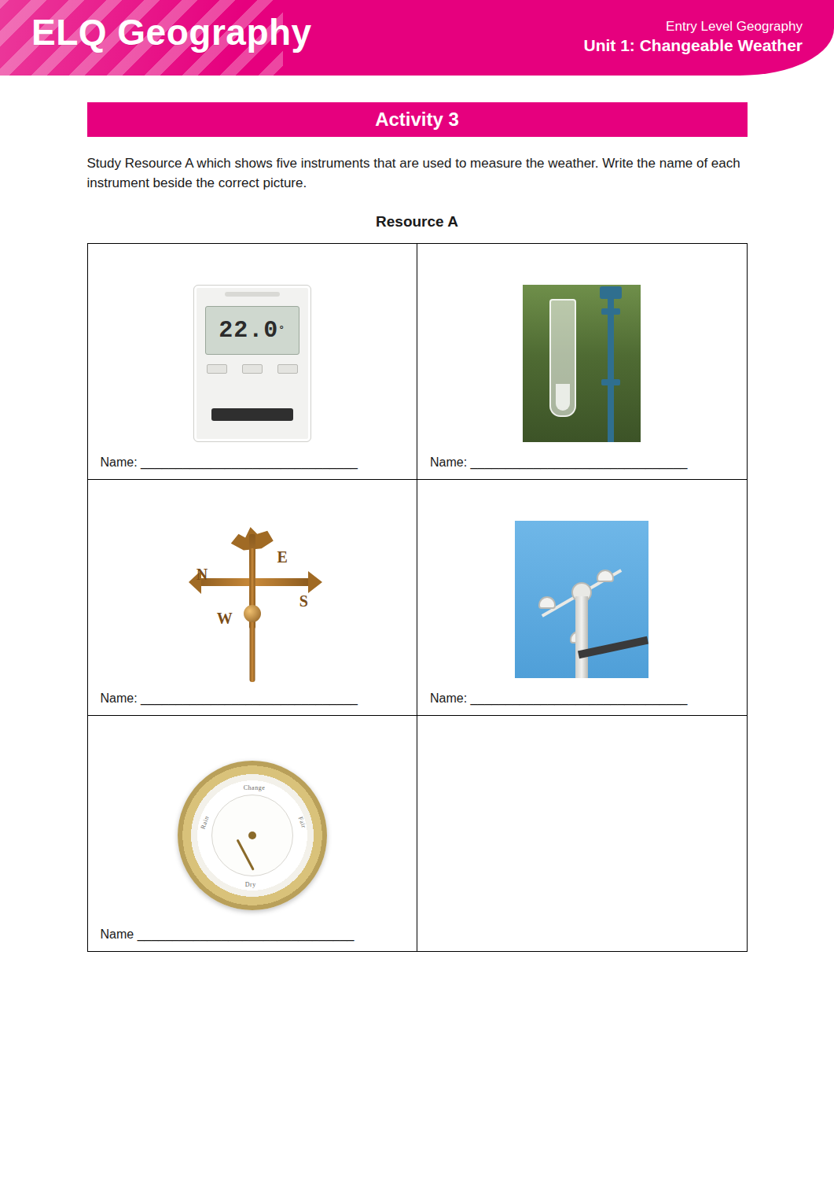ELQ Geography
Entry Level Geography
Unit 1: Changeable Weather
Activity 3
Study Resource A which shows five instruments that are used to measure the weather. Write the name of each instrument beside the correct picture.
Resource A
| 22.0 ° Name: _______________________________ | Name: _______________________________ |
| N S E W Name: _______________________________ | Name: _______________________________ |
| Rain Change Fair Dry Name _______________________________ | |